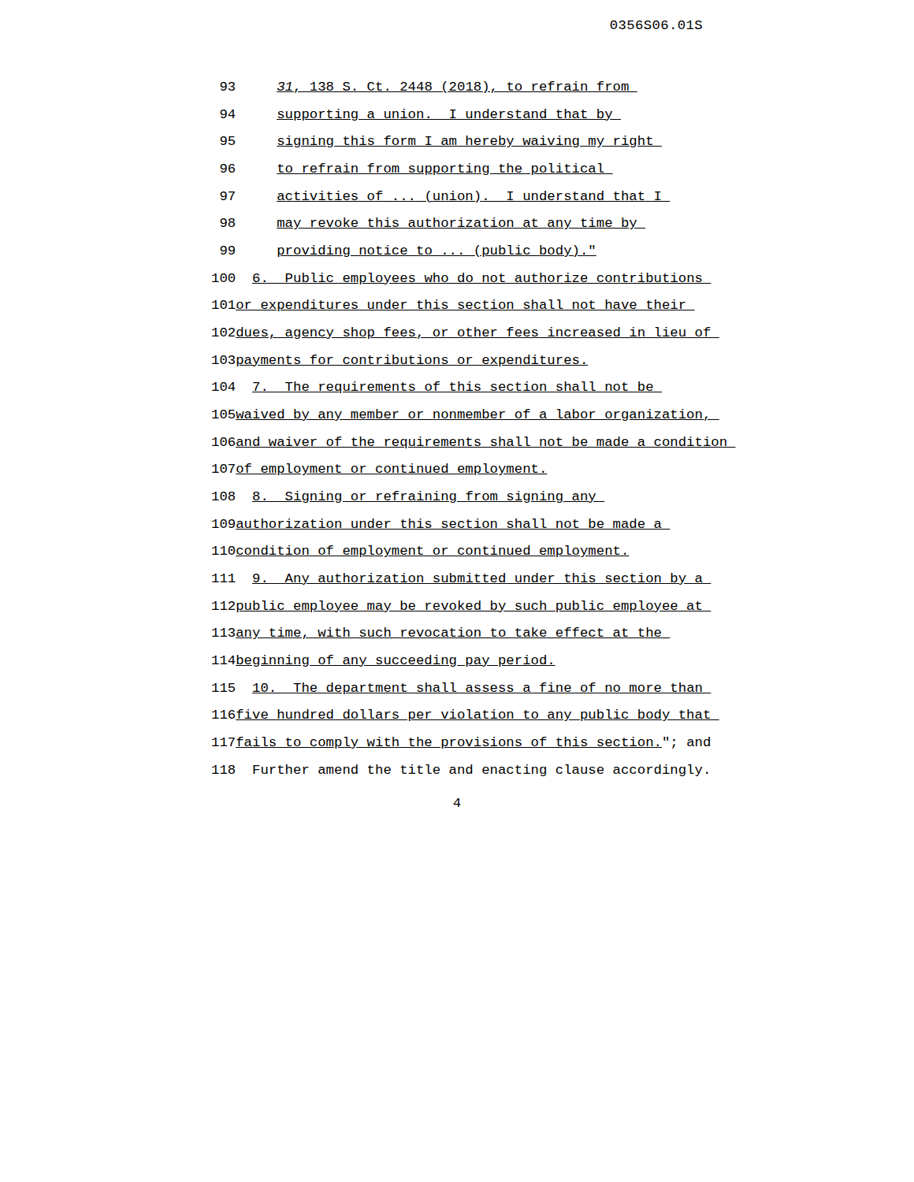0356S06.01S
| 93 | 31 , 138 S. Ct. 2448 (2018), to refrain from |
| 94 | supporting a union. I understand that by |
| 95 | signing this form I am hereby waiving my right |
| 96 | to refrain from supporting the political |
| 97 | activities of ... (union). I understand that I |
| 98 | may revoke this authorization at any time by |
| 99 | providing notice to ... (public body)." |
| 100 | 6. Public employees who do not authorize contributions |
| 101 | or expenditures under this section shall not have their |
| 102 | dues, agency shop fees, or other fees increased in lieu of |
| 103 | payments for contributions or expenditures. |
| 104 | 7. The requirements of this section shall not be |
| 105 | waived by any member or nonmember of a labor organization, |
| 106 | and waiver of the requirements shall not be made a condition |
| 107 | of employment or continued employment. |
| 108 | 8. Signing or refraining from signing any |
| 109 | authorization under this section shall not be made a |
| 110 | condition of employment or continued employment. |
| 111 | 9. Any authorization submitted under this section by a |
| 112 | public employee may be revoked by such public employee at |
| 113 | any time, with such revocation to take effect at the |
| 114 | beginning of any succeeding pay period. |
| 115 | 10. The department shall assess a fine of no more than |
| 116 | five hundred dollars per violation to any public body that |
| 117 | fails to comply with the provisions of this section. "; and |
| 118 | Further amend the title and enacting clause accordingly. |
4